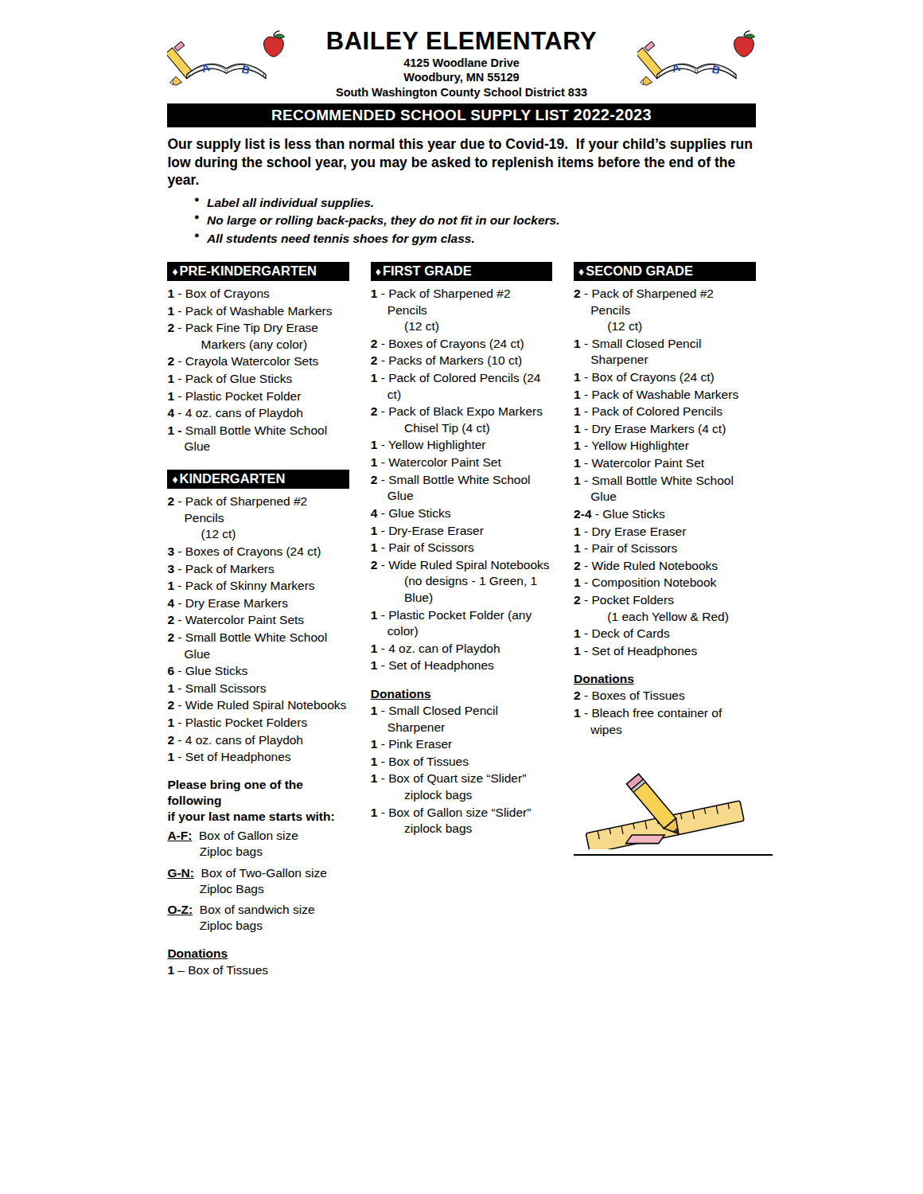A B
BAILEY ELEMENTARY
4125 Woodlane Drive
Woodbury, MN 55129
South Washington County School District 833
A B
RECOMMENDED SCHOOL SUPPLY LIST 2022-2023
Our supply list is less than normal this year due to Covid-19. If your child’s supplies run low during the school year, you may be asked to replenish items before the end of the year.
Label all individual supplies.
No large or rolling back-packs, they do not fit in our lockers.
All students need tennis shoes for gym class.
♦PRE-KINDERGARTEN
1 - Box of Crayons
1 - Pack of Washable Markers
2 - Pack Fine Tip Dry EraseMarkers (any color)
2 - Crayola Watercolor Sets
1 - Pack of Glue Sticks
1 - Plastic Pocket Folder
4 - 4 oz. cans of Playdoh
1 - Small Bottle White School Glue
♦KINDERGARTEN
2 - Pack of Sharpened #2 Pencils(12 ct)
3 - Boxes of Crayons (24 ct)
3 - Pack of Markers
1 - Pack of Skinny Markers
4 - Dry Erase Markers
2 - Watercolor Paint Sets
2 - Small Bottle White School Glue
6 - Glue Sticks
1 - Small Scissors
2 - Wide Ruled Spiral Notebooks
1 - Plastic Pocket Folders
2 - 4 oz. cans of Playdoh
1 - Set of Headphones
Please bring one of the following
if your last name starts with:
A-F: Box of Gallon sizeZiploc bags
G-N: Box of Two-Gallon sizeZiploc Bags
O-Z: Box of sandwich sizeZiploc bags
Donations
1 – Box of Tissues
♦FIRST GRADE
1 - Pack of Sharpened #2 Pencils(12 ct)
2 - Boxes of Crayons (24 ct)
2 - Packs of Markers (10 ct)
1 - Pack of Colored Pencils (24 ct)
2 - Pack of Black Expo MarkersChisel Tip (4 ct)
1 - Yellow Highlighter
1 - Watercolor Paint Set
2 - Small Bottle White School Glue
4 - Glue Sticks
1 - Dry-Erase Eraser
1 - Pair of Scissors
2 - Wide Ruled Spiral Notebooks(no designs - 1 Green, 1 Blue)
1 - Plastic Pocket Folder (any color)
1 - 4 oz. can of Playdoh
1 - Set of Headphones
Donations
1 - Small Closed Pencil Sharpener
1 - Pink Eraser
1 - Box of Tissues
1 - Box of Quart size “Slider”ziplock bags
1 - Box of Gallon size “Slider”ziplock bags
♦SECOND GRADE
2 - Pack of Sharpened #2 Pencils(12 ct)
1 - Small Closed Pencil Sharpener
1 - Box of Crayons (24 ct)
1 - Pack of Washable Markers
1 - Pack of Colored Pencils
1 - Dry Erase Markers (4 ct)
1 - Yellow Highlighter
1 - Watercolor Paint Set
1 - Small Bottle White School Glue
2-4 - Glue Sticks
1 - Dry Erase Eraser
1 - Pair of Scissors
2 - Wide Ruled Notebooks
1 - Composition Notebook
2 - Pocket Folders(1 each Yellow & Red)
1 - Deck of Cards
1 - Set of Headphones
Donations
2 - Boxes of Tissues
1 - Bleach free container of wipes